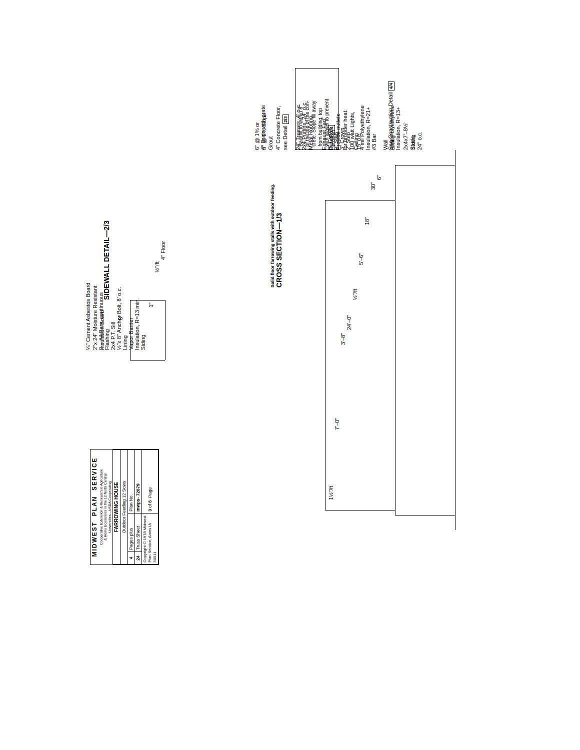============================================================ NOTE BOX (upper-left of the rotated sheet) ============================================================
Backfill to within 8"
of the top of the con-
crete. Slope fill away
from building, top
with gravel to prevent
erosion.
============================================================ CROSS SECTION CALLOUTS (right-hand column of rotated text) ============================================================
See Construction Detail 4/4
Siding
2x4x7'–8½'
Studs,
24" o.c.
Insulation, R=13+
4 mil Polyethylene
Wall
Lining
Insulation, R=21+
4 mil Polyethylene
Ceiling
Provide outlets
for brooder heat.
100 watt Lights,
15' o.c.
Exhaust Fan,
Detail 2/4
Metal Roofing
2x4 Purlins, 24" o.c.
24" Trusses, 4' o.c.
4" Concrete Floor,
see Detail 2/3
Grout
4" Drain with grate
6" @ 1% or
8" @ 2% Slope
2" Step
3" Crown
2" Step
3" Crown
#3 Bar
6"
30"
18"
5'–6"
½"/ft
24'–0"
3'–8"
7'–0"
1½"/ft
============================================================ CROSS SECTION TITLE ============================================================
CROSS SECTION—1/3
Solid floor farrowing stalls with outdoor feeding.
============================================================ SIDEWALL DETAIL CALLOUTS ============================================================
4" Floor
½"/ft
1"
Siding
Insulation, R=13 min.
Vapor Barrier
Lining
½"x 8" Anchor Bolt, 8' o.c.
2x4 P.T. Sill
Flashing
2 – #4 Bars, continuous
2"x 24" Moisture Resistant
Insulation Board
¼" Cement Asbestos Board
8"
SIDEWALL DETAIL—2/3
============================================================ TITLE BLOCK (bottom-left of rotated sheet) ============================================================
| MIDWEST PLAN SERVICE |
| Cooperative Extension & Research in Agriculture & Home Economics in the 12 North Central Universities—USDA Cooperating |
| FARROWING HOUSE |
| Outdoor Feeding 12 Sows |
| 4 | Pages plus | Plan No. |
| 24 | Truss Sheet | mwps- 72679 |
| Copyright © 1978 Midwest Plan Service, Ames IA 50011 | 3 of 6 Page |
============================================================ SIMPLE LINE-WORK SUGGESTION (non-semantic decoration) Kept minimal: a few rules standing in for the drawing outlines. ============================================================